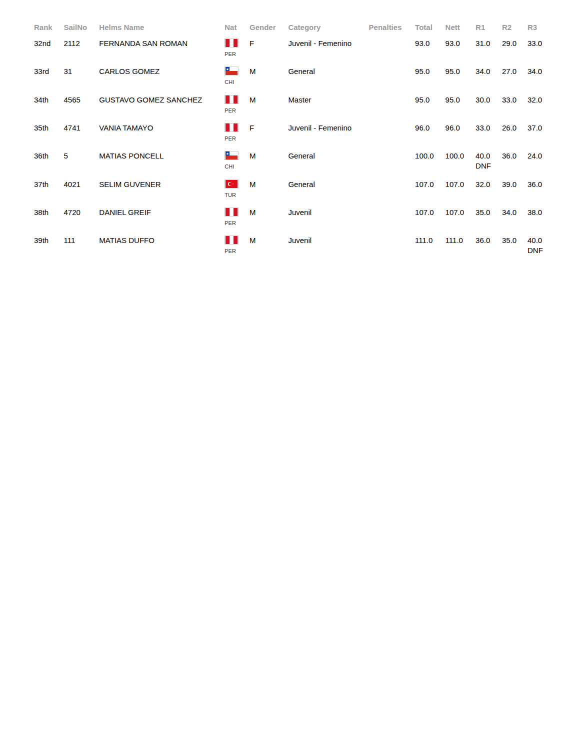| Rank | SailNo | Helms Name | Nat | Gender | Category | Penalties | Total | Nett | R1 | R2 | R3 |
| --- | --- | --- | --- | --- | --- | --- | --- | --- | --- | --- | --- |
| 32nd | 2112 | FERNANDA SAN ROMAN | PER | F | Juvenil - Femenino | | 93.0 | 93.0 | 31.0 | 29.0 | 33.0 |
| 33rd | 31 | CARLOS GOMEZ | CHI | M | General | | 95.0 | 95.0 | 34.0 | 27.0 | 34.0 |
| 34th | 4565 | GUSTAVO GOMEZ SANCHEZ | PER | M | Master | | 95.0 | 95.0 | 30.0 | 33.0 | 32.0 |
| 35th | 4741 | VANIA TAMAYO | PER | F | Juvenil - Femenino | | 96.0 | 96.0 | 33.0 | 26.0 | 37.0 |
| 36th | 5 | MATIAS PONCELL | CHI | M | General | | 100.0 | 100.0 | 40.0 DNF | 36.0 | 24.0 |
| 37th | 4021 | SELIM GUVENER | TUR | M | General | | 107.0 | 107.0 | 32.0 | 39.0 | 36.0 |
| 38th | 4720 | DANIEL GREIF | PER | M | Juvenil | | 107.0 | 107.0 | 35.0 | 34.0 | 38.0 |
| 39th | 111 | MATIAS DUFFO | PER | M | Juvenil | | 111.0 | 111.0 | 36.0 | 35.0 | 40.0 DNF |